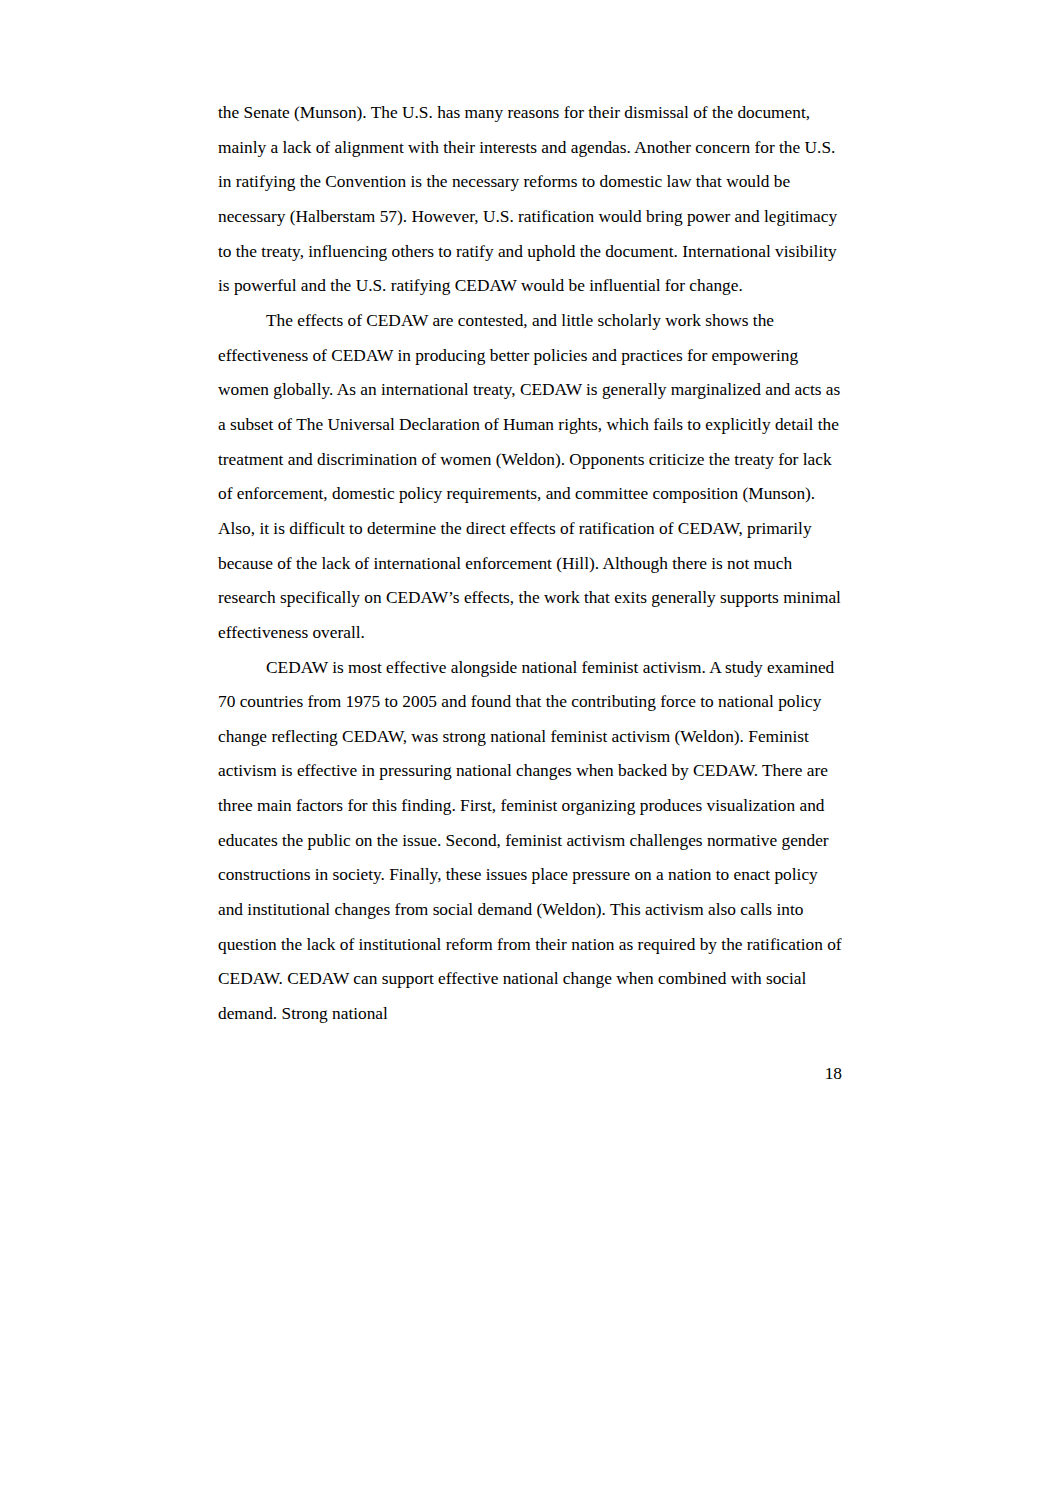the Senate (Munson). The U.S. has many reasons for their dismissal of the document, mainly a lack of alignment with their interests and agendas. Another concern for the U.S. in ratifying the Convention is the necessary reforms to domestic law that would be necessary (Halberstam 57). However, U.S. ratification would bring power and legitimacy to the treaty, influencing others to ratify and uphold the document. International visibility is powerful and the U.S. ratifying CEDAW would be influential for change.
The effects of CEDAW are contested, and little scholarly work shows the effectiveness of CEDAW in producing better policies and practices for empowering women globally. As an international treaty, CEDAW is generally marginalized and acts as a subset of The Universal Declaration of Human rights, which fails to explicitly detail the treatment and discrimination of women (Weldon). Opponents criticize the treaty for lack of enforcement, domestic policy requirements, and committee composition (Munson). Also, it is difficult to determine the direct effects of ratification of CEDAW, primarily because of the lack of international enforcement (Hill). Although there is not much research specifically on CEDAW’s effects, the work that exits generally supports minimal effectiveness overall.
CEDAW is most effective alongside national feminist activism. A study examined 70 countries from 1975 to 2005 and found that the contributing force to national policy change reflecting CEDAW, was strong national feminist activism (Weldon). Feminist activism is effective in pressuring national changes when backed by CEDAW. There are three main factors for this finding. First, feminist organizing produces visualization and educates the public on the issue. Second, feminist activism challenges normative gender constructions in society. Finally, these issues place pressure on a nation to enact policy and institutional changes from social demand (Weldon). This activism also calls into question the lack of institutional reform from their nation as required by the ratification of CEDAW. CEDAW can support effective national change when combined with social demand. Strong national
18